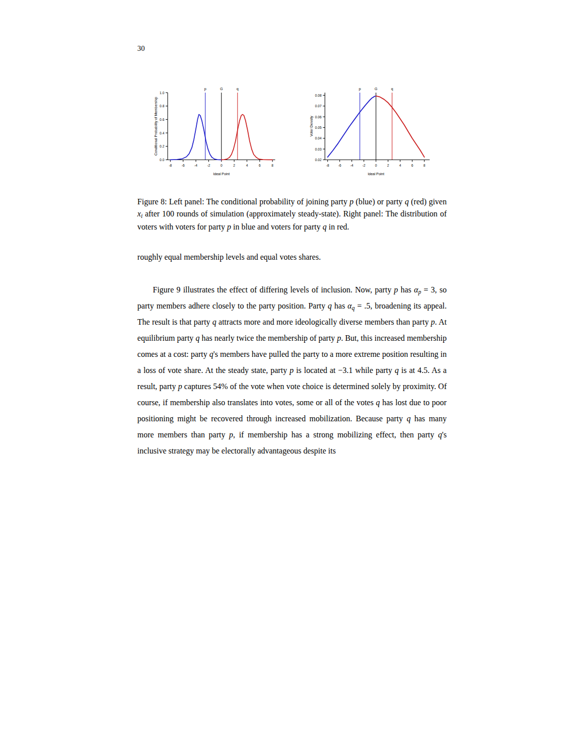30
p G q 0.0 0.2 0.4 0.6 0.8 1.0 -8 -6 -4 -2 0 2 4 6 8 Ideal Point Conditional Probability of Membership
p G q 0.02 0.03 0.04 0.05 0.06 0.07 0.08 -8 -6 -4 -2 0 2 4 6 8 Ideal Point Voter Density
Figure 8: Left panel: The conditional probability of joining party p (blue) or party q (red) given xi after 100 rounds of simulation (approximately steady-state). Right panel: The distribution of voters with voters for party p in blue and voters for party q in red.
roughly equal membership levels and equal votes shares.
Figure 9 illustrates the effect of differing levels of inclusion. Now, party p has αp = 3, so party members adhere closely to the party position. Party q has αq = .5, broadening its appeal. The result is that party q attracts more and more ideologically diverse members than party p. At equilibrium party q has nearly twice the membership of party p. But, this increased membership comes at a cost: party q's members have pulled the party to a more extreme position resulting in a loss of vote share. At the steady state, party p is located at −3.1 while party q is at 4.5. As a result, party p captures 54% of the vote when vote choice is determined solely by proximity. Of course, if membership also translates into votes, some or all of the votes q has lost due to poor positioning might be recovered through increased mobilization. Because party q has many more members than party p, if membership has a strong mobilizing effect, then party q's inclusive strategy may be electorally advantageous despite its